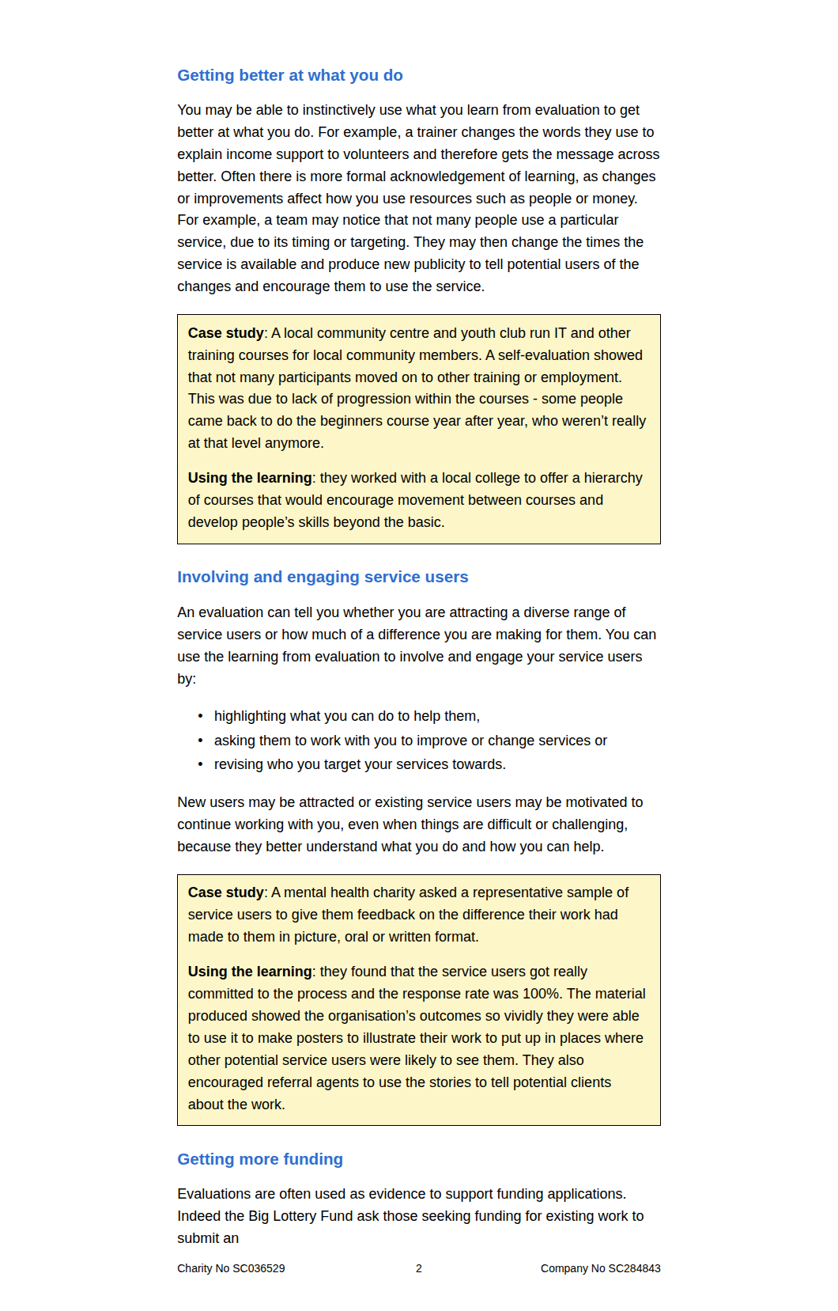Getting better at what you do
You may be able to instinctively use what you learn from evaluation to get better at what you do. For example, a trainer changes the words they use to explain income support to volunteers and therefore gets the message across better. Often there is more formal acknowledgement of learning, as changes or improvements affect how you use resources such as people or money. For example, a team may notice that not many people use a particular service, due to its timing or targeting. They may then change the times the service is available and produce new publicity to tell potential users of the changes and encourage them to use the service.
Case study: A local community centre and youth club run IT and other training courses for local community members. A self-evaluation showed that not many participants moved on to other training or employment. This was due to lack of progression within the courses - some people came back to do the beginners course year after year, who weren’t really at that level anymore.
Using the learning: they worked with a local college to offer a hierarchy of courses that would encourage movement between courses and develop people’s skills beyond the basic.
Involving and engaging service users
An evaluation can tell you whether you are attracting a diverse range of service users or how much of a difference you are making for them. You can use the learning from evaluation to involve and engage your service users by:
highlighting what you can do to help them,
asking them to work with you to improve or change services or
revising who you target your services towards.
New users may be attracted or existing service users may be motivated to continue working with you, even when things are difficult or challenging, because they better understand what you do and how you can help.
Case study: A mental health charity asked a representative sample of service users to give them feedback on the difference their work had made to them in picture, oral or written format.
Using the learning: they found that the service users got really committed to the process and the response rate was 100%. The material produced showed the organisation’s outcomes so vividly they were able to use it to make posters to illustrate their work to put up in places where other potential service users were likely to see them. They also encouraged referral agents to use the stories to tell potential clients about the work.
Getting more funding
Evaluations are often used as evidence to support funding applications. Indeed the Big Lottery Fund ask those seeking funding for existing work to submit an
Charity No SC036529
2
Company No SC284843